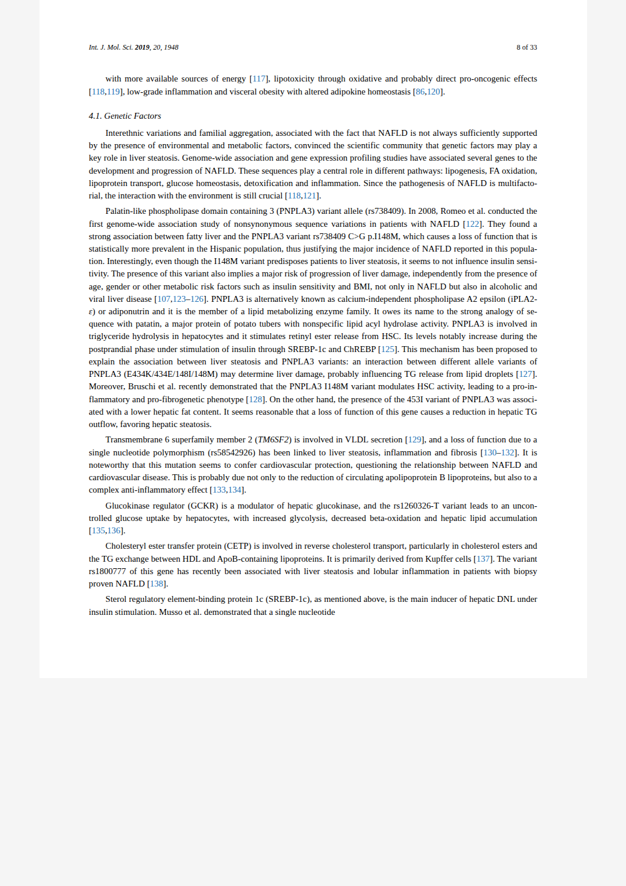Int. J. Mol. Sci. 2019, 20, 1948 8 of 33
with more available sources of energy [117], lipotoxicity through oxidative and probably direct pro-oncogenic effects [118,119], low-grade inflammation and visceral obesity with altered adipokine homeostasis [86,120].
4.1. Genetic Factors
Interethnic variations and familial aggregation, associated with the fact that NAFLD is not always sufficiently supported by the presence of environmental and metabolic factors, convinced the scientific community that genetic factors may play a key role in liver steatosis. Genome-wide association and gene expression profiling studies have associated several genes to the development and progression of NAFLD. These sequences play a central role in different pathways: lipogenesis, FA oxidation, lipoprotein transport, glucose homeostasis, detoxification and inflammation. Since the pathogenesis of NAFLD is multifactorial, the interaction with the environment is still crucial [118,121].
Palatin-like phospholipase domain containing 3 (PNPLA3) variant allele (rs738409). In 2008, Romeo et al. conducted the first genome-wide association study of nonsynonymous sequence variations in patients with NAFLD [122]. They found a strong association between fatty liver and the PNPLA3 variant rs738409 C>G p.I148M, which causes a loss of function that is statistically more prevalent in the Hispanic population, thus justifying the major incidence of NAFLD reported in this population. Interestingly, even though the I148M variant predisposes patients to liver steatosis, it seems to not influence insulin sensitivity. The presence of this variant also implies a major risk of progression of liver damage, independently from the presence of age, gender or other metabolic risk factors such as insulin sensitivity and BMI, not only in NAFLD but also in alcoholic and viral liver disease [107,123–126]. PNPLA3 is alternatively known as calcium-independent phospholipase A2 epsilon (iPLA2-ε) or adiponutrin and it is the member of a lipid metabolizing enzyme family. It owes its name to the strong analogy of sequence with patatin, a major protein of potato tubers with nonspecific lipid acyl hydrolase activity. PNPLA3 is involved in triglyceride hydrolysis in hepatocytes and it stimulates retinyl ester release from HSC. Its levels notably increase during the postprandial phase under stimulation of insulin through SREBP-1c and ChREBP [125]. This mechanism has been proposed to explain the association between liver steatosis and PNPLA3 variants: an interaction between different allele variants of PNPLA3 (E434K/434E/148I/148M) may determine liver damage, probably influencing TG release from lipid droplets [127]. Moreover, Bruschi et al. recently demonstrated that the PNPLA3 I148M variant modulates HSC activity, leading to a pro-inflammatory and pro-fibrogenetic phenotype [128]. On the other hand, the presence of the 453I variant of PNPLA3 was associated with a lower hepatic fat content. It seems reasonable that a loss of function of this gene causes a reduction in hepatic TG outflow, favoring hepatic steatosis.
Transmembrane 6 superfamily member 2 (TM6SF2) is involved in VLDL secretion [129], and a loss of function due to a single nucleotide polymorphism (rs58542926) has been linked to liver steatosis, inflammation and fibrosis [130–132]. It is noteworthy that this mutation seems to confer cardiovascular protection, questioning the relationship between NAFLD and cardiovascular disease. This is probably due not only to the reduction of circulating apolipoprotein B lipoproteins, but also to a complex anti-inflammatory effect [133,134].
Glucokinase regulator (GCKR) is a modulator of hepatic glucokinase, and the rs1260326-T variant leads to an uncontrolled glucose uptake by hepatocytes, with increased glycolysis, decreased beta-oxidation and hepatic lipid accumulation [135,136].
Cholesteryl ester transfer protein (CETP) is involved in reverse cholesterol transport, particularly in cholesterol esters and the TG exchange between HDL and ApoB-containing lipoproteins. It is primarily derived from Kupffer cells [137]. The variant rs1800777 of this gene has recently been associated with liver steatosis and lobular inflammation in patients with biopsy proven NAFLD [138].
Sterol regulatory element-binding protein 1c (SREBP-1c), as mentioned above, is the main inducer of hepatic DNL under insulin stimulation. Musso et al. demonstrated that a single nucleotide